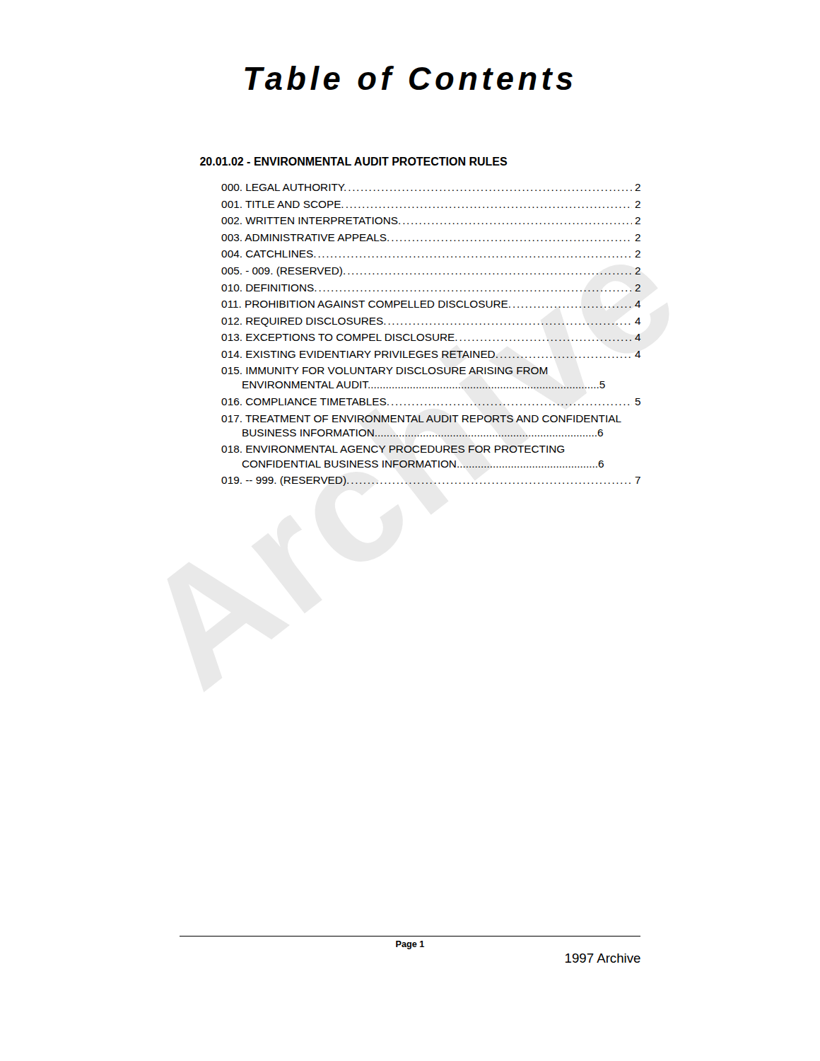Archive
Table of Contents
20.01.02 - ENVIRONMENTAL AUDIT PROTECTION RULES
000. LEGAL AUTHORITY. ........................................................................................................ 2
001. TITLE AND SCOPE. ....................................................................................................... 2
002. WRITTEN INTERPRETATIONS. ..................................................................................... 2
003. ADMINISTRATIVE APPEALS. ......................................................................................... 2
004. CATCHLINES. .................................................................................................. 2
005. - 009. (RESERVED). ......................................................................................... 2
010. DEFINITIONS. ................................................................................................ 2
011. PROHIBITION AGAINST COMPELLED DISCLOSURE. ................................ 4
012. REQUIRED DISCLOSURES. ............................................................................ 4
013. EXCEPTIONS TO COMPEL DISCLOSURE. ................................................... 4
014. EXISTING EVIDENTIARY PRIVILEGES RETAINED. ..................................... 4
015. IMMUNITY FOR VOLUNTARY DISCLOSURE ARISING FROM ENVIRONMENTAL AUDIT. ............................................................................ 5
016. COMPLIANCE TIMETABLES. ......................................................................... 5
017. TREATMENT OF ENVIRONMENTAL AUDIT REPORTS AND CONFIDENTIAL BUSINESS INFORMATION. ......................................................................... 6
018. ENVIRONMENTAL AGENCY PROCEDURES FOR PROTECTING CONFIDENTIAL BUSINESS INFORMATION. .............................................. 6
019. -- 999. (RESERVED). ......................................................................................... 7
Page 1
1997 Archive